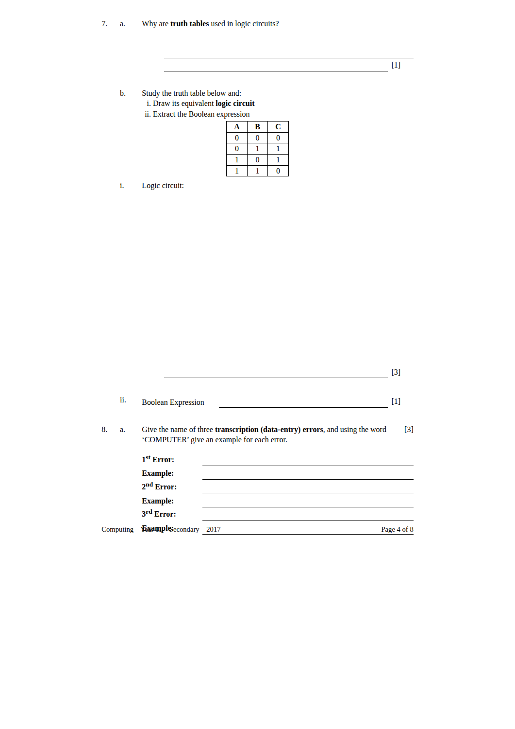7.
a.
Why are truth tables used in logic circuits?
[1]
b.
Study the truth table below and:
Draw its equivalent logic circuit
Extract the Boolean expression
| A | B | C |
| --- | --- | --- |
| 0 | 0 | 0 |
| 0 | 1 | 1 |
| 1 | 0 | 1 |
| 1 | 1 | 0 |
i.
Logic circuit:
[3]
ii.
Boolean Expression
[1]
8.
a.
[3] Give the name of three transcription (data-entry) errors, and using the word ‘COMPUTER’ give an example for each error.
1st Error:
Example:
2nd Error:
Example:
3rd Error:
Example:
Computing – Year 11 – Secondary – 2017
Page 4 of 8